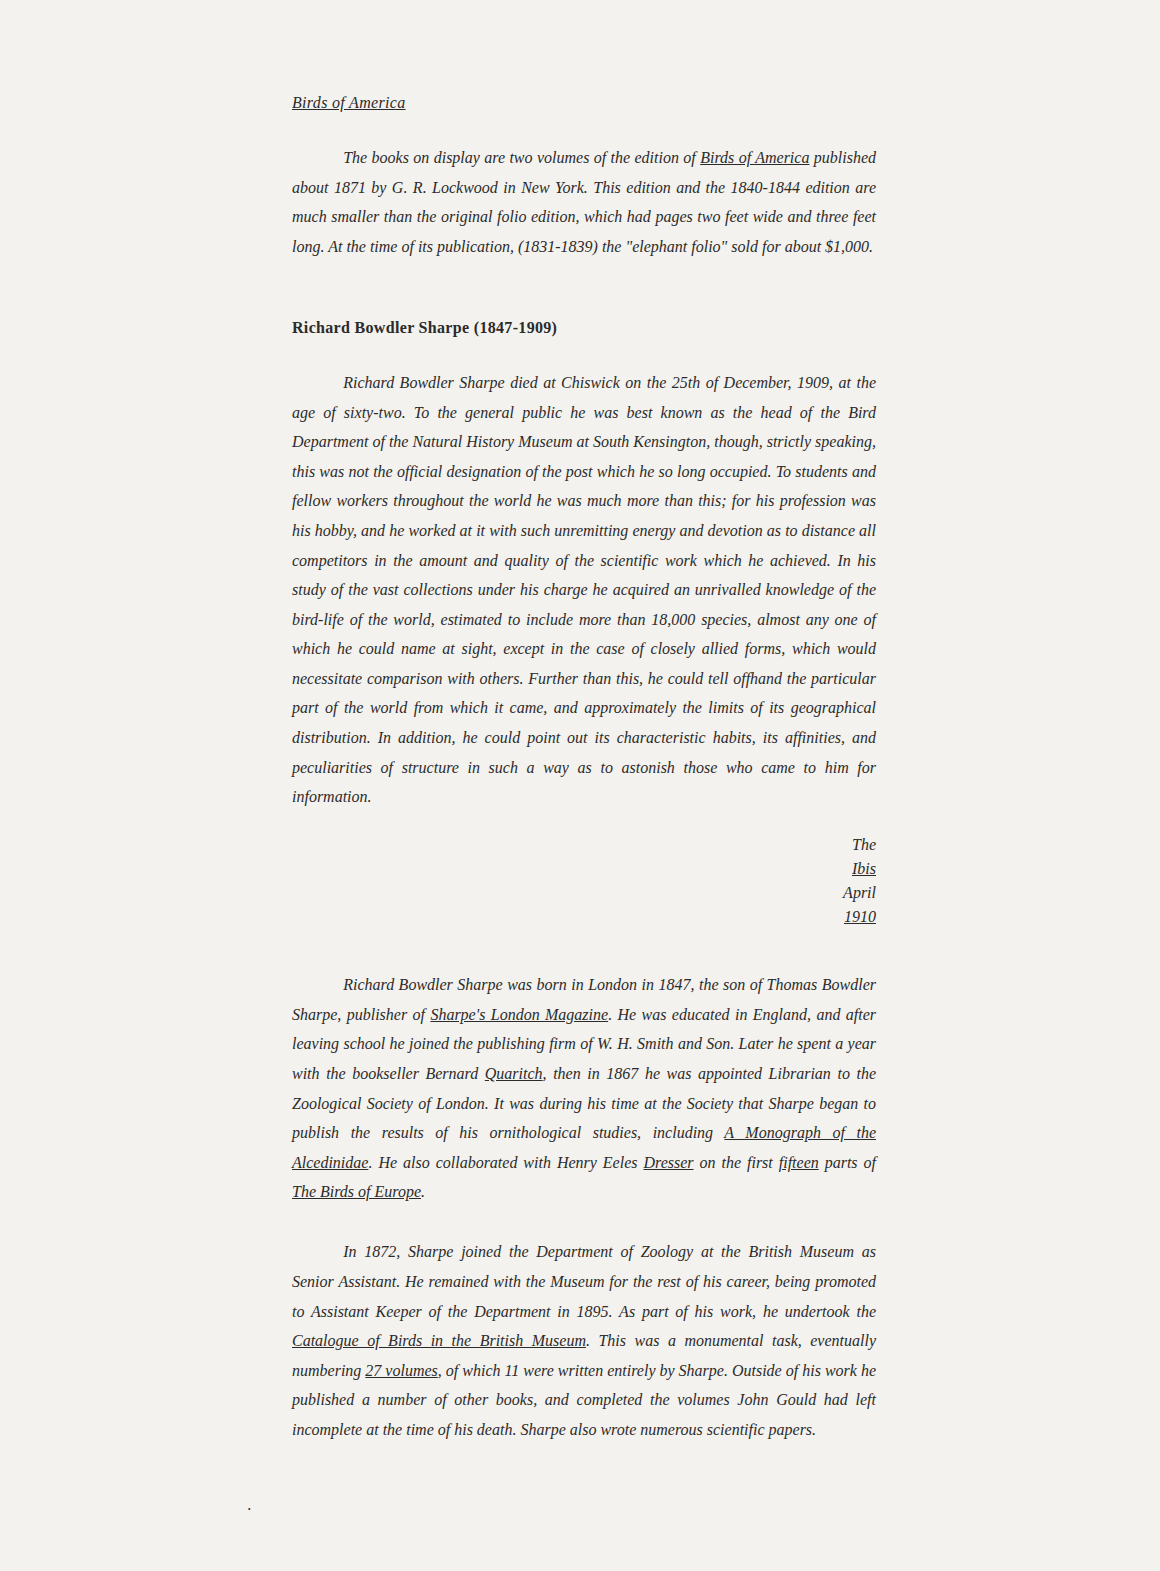Birds of America
The books on display are two volumes of the edition of Birds of America published about 1871 by G. R. Lockwood in New York. This edition and the 1840-1844 edition are much smaller than the original folio edition, which had pages two feet wide and three feet long. At the time of its publication, (1831-1839) the "elephant folio" sold for about $1,000.
Richard Bowdler Sharpe (1847-1909)
Richard Bowdler Sharpe died at Chiswick on the 25th of December, 1909, at the age of sixty-two. To the general public he was best known as the head of the Bird Department of the Natural History Museum at South Kensington, though, strictly speaking, this was not the official designation of the post which he so long occupied. To students and fellow workers throughout the world he was much more than this; for his profession was his hobby, and he worked at it with such unremitting energy and devotion as to distance all competitors in the amount and quality of the scientific work which he achieved. In his study of the vast collections under his charge he acquired an unrivalled knowledge of the bird-life of the world, estimated to include more than 18,000 species, almost any one of which he could name at sight, except in the case of closely allied forms, which would necessitate comparison with others. Further than this, he could tell offhand the particular part of the world from which it came, and approximately the limits of its geographical distribution. In addition, he could point out its characteristic habits, its affinities, and peculiarities of structure in such a way as to astonish those who came to him for information.
The Ibis April 1910
Richard Bowdler Sharpe was born in London in 1847, the son of Thomas Bowdler Sharpe, publisher of Sharpe's London Magazine. He was educated in England, and after leaving school he joined the publishing firm of W. H. Smith and Son. Later he spent a year with the bookseller Bernard Quaritch, then in 1867 he was appointed Librarian to the Zoological Society of London. It was during his time at the Society that Sharpe began to publish the results of his ornithological studies, including A Monograph of the Alcedinidae. He also collaborated with Henry Eeles Dresser on the first fifteen parts of The Birds of Europe.
In 1872, Sharpe joined the Department of Zoology at the British Museum as Senior Assistant. He remained with the Museum for the rest of his career, being promoted to Assistant Keeper of the Department in 1895. As part of his work, he undertook the Catalogue of Birds in the British Museum. This was a monumental task, eventually numbering 27 volumes, of which 11 were written entirely by Sharpe. Outside of his work he published a number of other books, and completed the volumes John Gould had left incomplete at the time of his death. Sharpe also wrote numerous scientific papers.
.